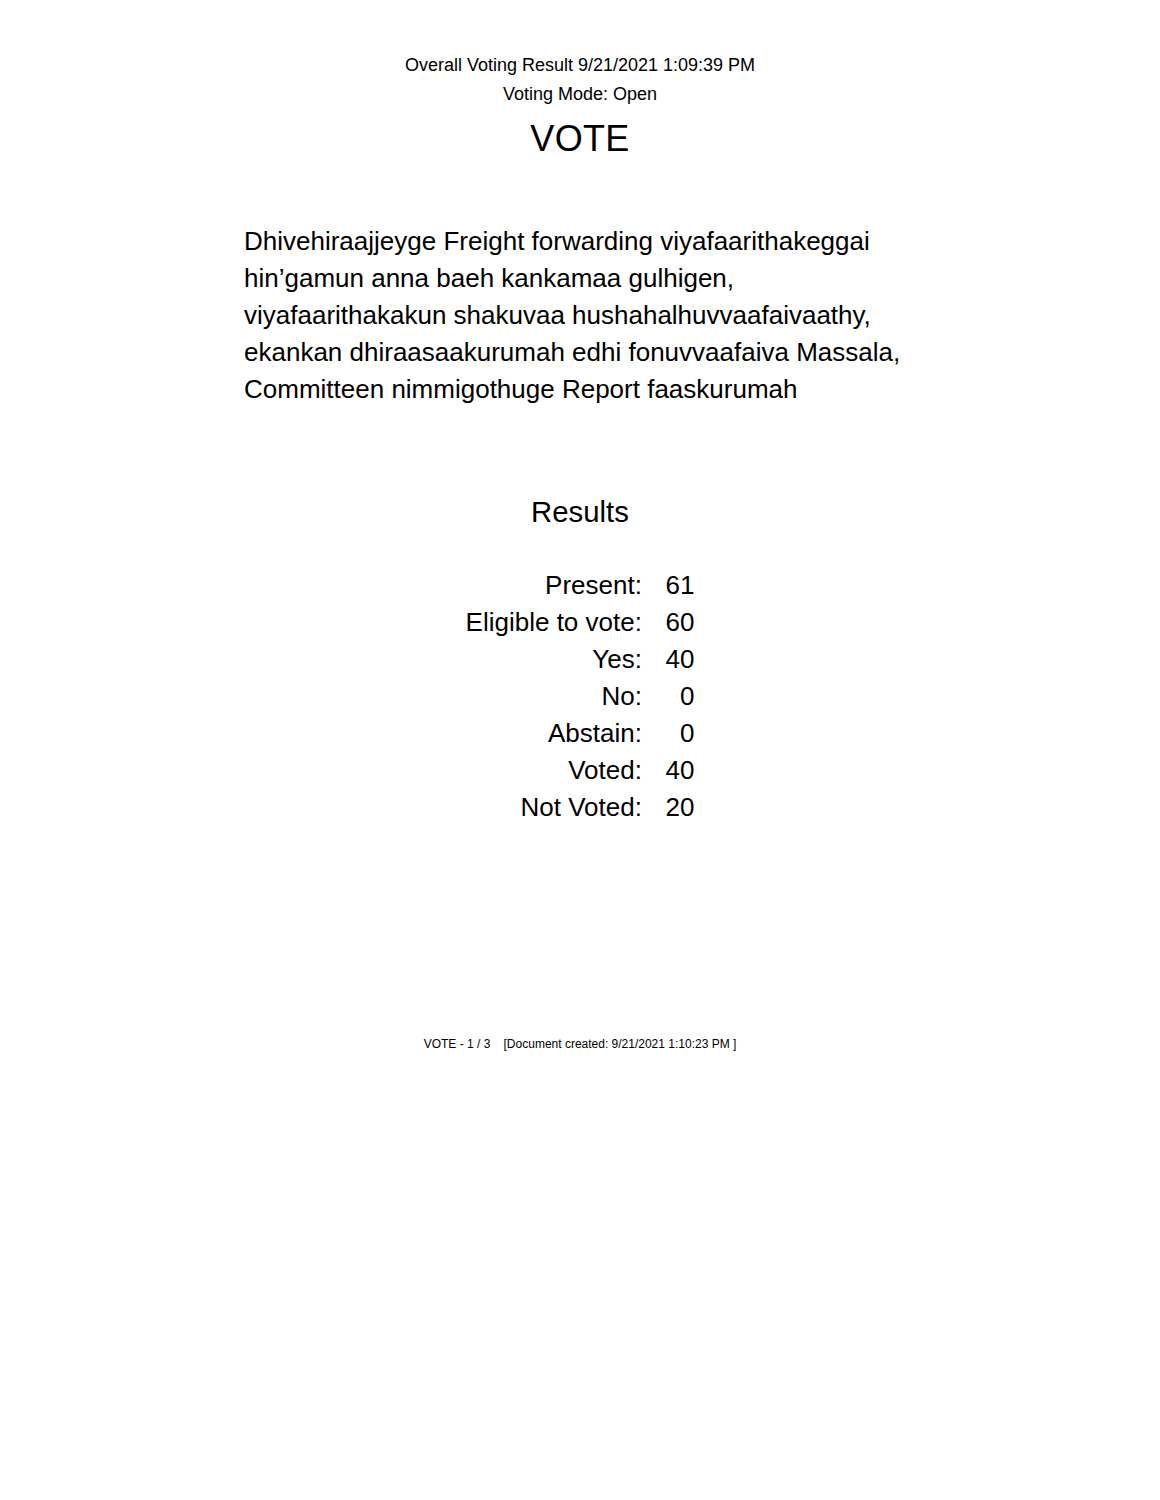Overall Voting Result 9/21/2021 1:09:39 PM
Voting Mode: Open
VOTE
Dhivehiraajjeyge Freight forwarding viyafaarithakeggai hin’gamun anna baeh kankamaa gulhigen, viyafaarithakakun shakuvaa hushahalhuvvaafaivaathy, ekankan dhiraasaakurumah edhi fonuvvaafaiva Massala, Committeen nimmigothuge Report faaskurumah
Results
| Present: | 61 |
| Eligible to vote: | 60 |
| Yes: | 40 |
| No: | 0 |
| Abstain: | 0 |
| Voted: | 40 |
| Not Voted: | 20 |
VOTE - 1 / 3 [Document created: 9/21/2021 1:10:23 PM ]